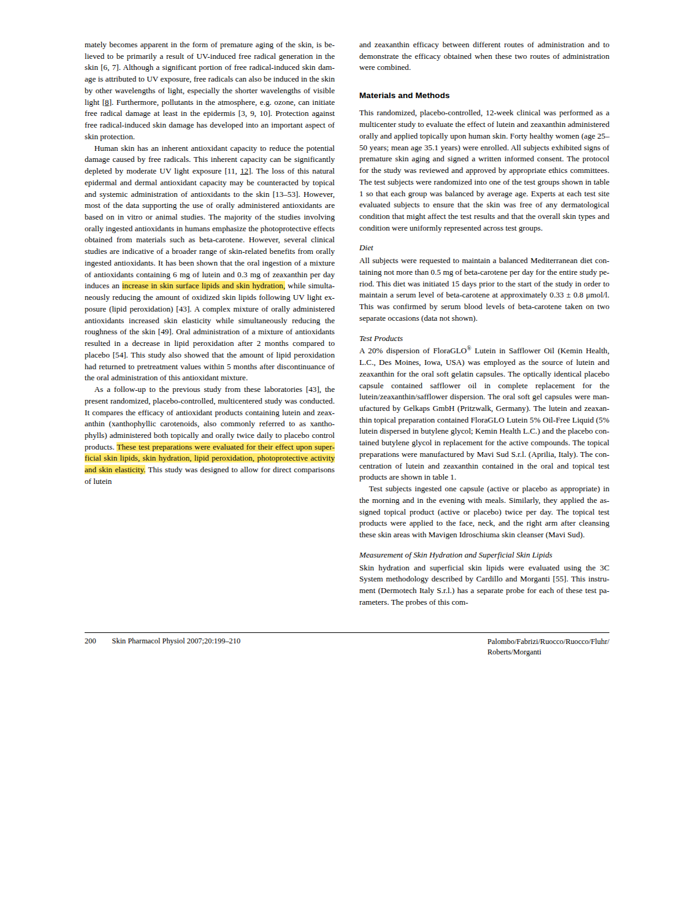mately becomes apparent in the form of premature aging of the skin, is believed to be primarily a result of UV-induced free radical generation in the skin [6, 7]. Although a significant portion of free radical-induced skin damage is attributed to UV exposure, free radicals can also be induced in the skin by other wavelengths of light, especially the shorter wavelengths of visible light [8]. Furthermore, pollutants in the atmosphere, e.g. ozone, can initiate free radical damage at least in the epidermis [3, 9, 10]. Protection against free radical-induced skin damage has developed into an important aspect of skin protection.
Human skin has an inherent antioxidant capacity to reduce the potential damage caused by free radicals. This inherent capacity can be significantly depleted by moderate UV light exposure [11, 12]. The loss of this natural epidermal and dermal antioxidant capacity may be counteracted by topical and systemic administration of antioxidants to the skin [13–53]. However, most of the data supporting the use of orally administered antioxidants are based on in vitro or animal studies. The majority of the studies involving orally ingested antioxidants in humans emphasize the photoprotective effects obtained from materials such as beta-carotene. However, several clinical studies are indicative of a broader range of skin-related benefits from orally ingested antioxidants. It has been shown that the oral ingestion of a mixture of antioxidants containing 6 mg of lutein and 0.3 mg of zeaxanthin per day induces an increase in skin surface lipids and skin hydration, while simultaneously reducing the amount of oxidized skin lipids following UV light exposure (lipid peroxidation) [43]. A complex mixture of orally administered antioxidants increased skin elasticity while simultaneously reducing the roughness of the skin [49]. Oral administration of a mixture of antioxidants resulted in a decrease in lipid peroxidation after 2 months compared to placebo [54]. This study also showed that the amount of lipid peroxidation had returned to pretreatment values within 5 months after discontinuance of the oral administration of this antioxidant mixture.
As a follow-up to the previous study from these laboratories [43], the present randomized, placebo-controlled, multicentered study was conducted. It compares the efficacy of antioxidant products containing lutein and zeaxanthin (xanthophyllic carotenoids, also commonly referred to as xanthophylls) administered both topically and orally twice daily to placebo control products. These test preparations were evaluated for their effect upon superficial skin lipids, skin hydration, lipid peroxidation, photoprotective activity and skin elasticity. This study was designed to allow for direct comparisons of lutein
and zeaxanthin efficacy between different routes of administration and to demonstrate the efficacy obtained when these two routes of administration were combined.
Materials and Methods
This randomized, placebo-controlled, 12-week clinical was performed as a multicenter study to evaluate the effect of lutein and zeaxanthin administered orally and applied topically upon human skin. Forty healthy women (age 25–50 years; mean age 35.1 years) were enrolled. All subjects exhibited signs of premature skin aging and signed a written informed consent. The protocol for the study was reviewed and approved by appropriate ethics committees. The test subjects were randomized into one of the test groups shown in table 1 so that each group was balanced by average age. Experts at each test site evaluated subjects to ensure that the skin was free of any dermatological condition that might affect the test results and that the overall skin types and condition were uniformly represented across test groups.
Diet
All subjects were requested to maintain a balanced Mediterranean diet containing not more than 0.5 mg of beta-carotene per day for the entire study period. This diet was initiated 15 days prior to the start of the study in order to maintain a serum level of beta-carotene at approximately 0.33 ± 0.8 μmol/l. This was confirmed by serum blood levels of beta-carotene taken on two separate occasions (data not shown).
Test Products
A 20% dispersion of FloraGLO® Lutein in Safflower Oil (Kemin Health, L.C., Des Moines, Iowa, USA) was employed as the source of lutein and zeaxanthin for the oral soft gelatin capsules. The optically identical placebo capsule contained safflower oil in complete replacement for the lutein/zeaxanthin/safflower dispersion. The oral soft gel capsules were manufactured by Gelkaps GmbH (Pritzwalk, Germany). The lutein and zeaxanthin topical preparation contained FloraGLO Lutein 5% Oil-Free Liquid (5% lutein dispersed in butylene glycol; Kemin Health L.C.) and the placebo contained butylene glycol in replacement for the active compounds. The topical preparations were manufactured by Mavi Sud S.r.l. (Aprilia, Italy). The concentration of lutein and zeaxanthin contained in the oral and topical test products are shown in table 1.
Test subjects ingested one capsule (active or placebo as appropriate) in the morning and in the evening with meals. Similarly, they applied the assigned topical product (active or placebo) twice per day. The topical test products were applied to the face, neck, and the right arm after cleansing these skin areas with Mavigen Idroschiuma skin cleanser (Mavi Sud).
Measurement of Skin Hydration and Superficial Skin Lipids
Skin hydration and superficial skin lipids were evaluated using the 3C System methodology described by Cardillo and Morganti [55]. This instrument (Dermotech Italy S.r.l.) has a separate probe for each of these test parameters. The probes of this com-
200 Skin Pharmacol Physiol 2007;20:199–210
Palombo/Fabrizi/Ruocco/Ruocco/Fluhr/
Roberts/Morganti